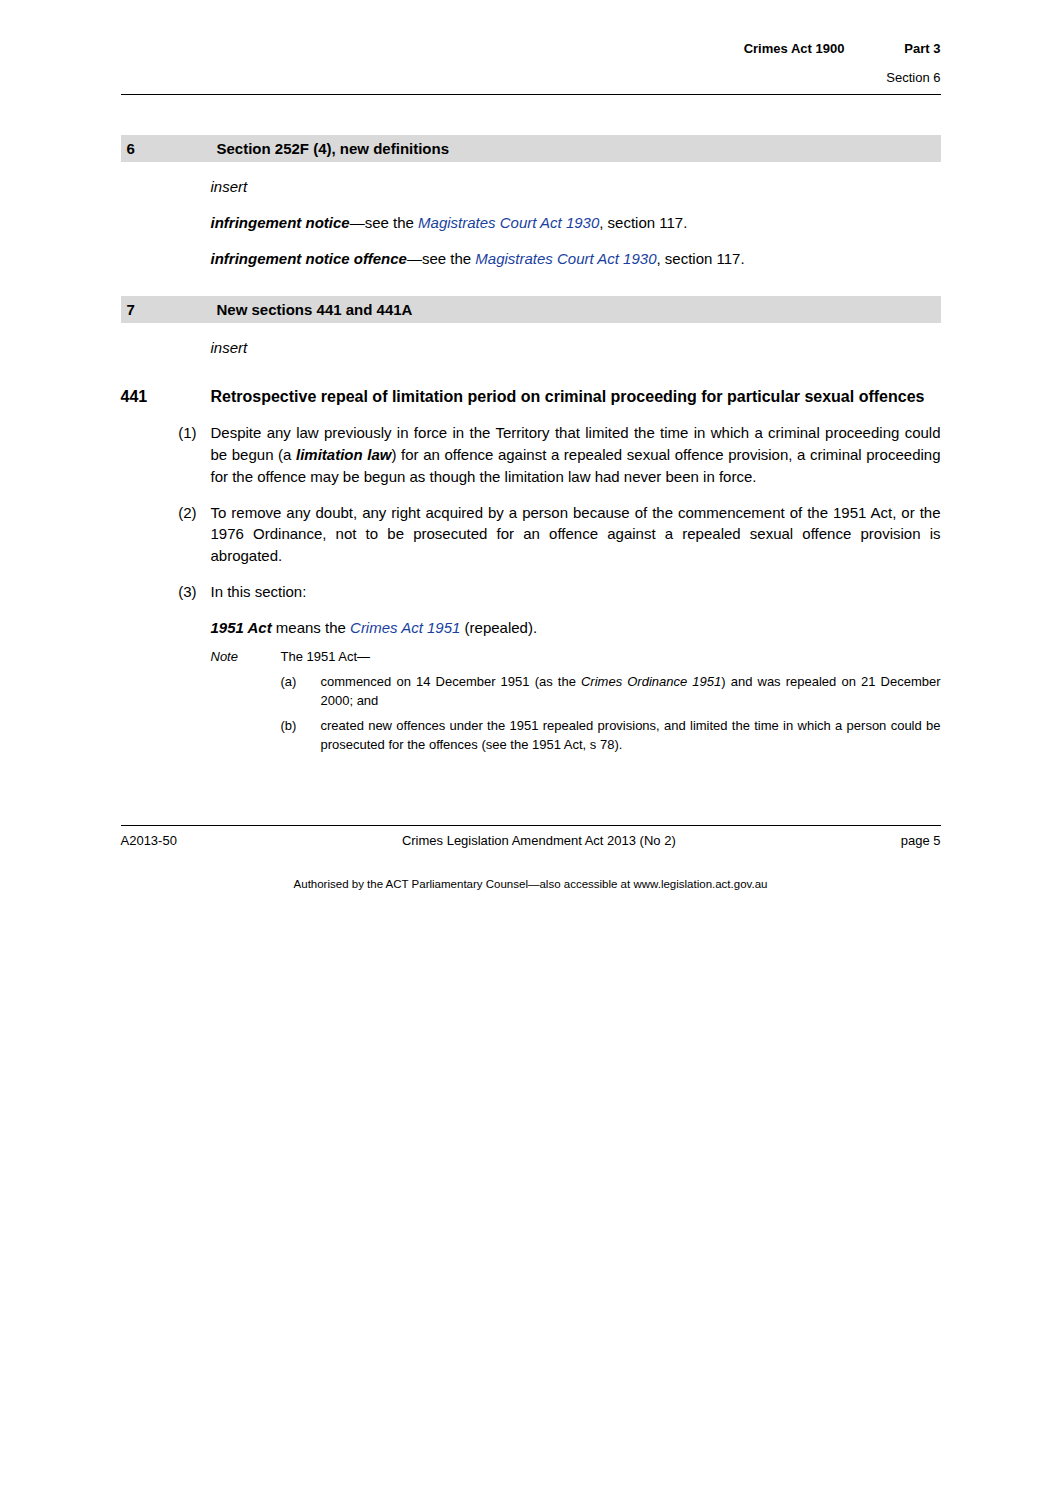Crimes Act 1900 Part 3
Section 6
6 Section 252F (4), new definitions
insert
infringement notice—see the Magistrates Court Act 1930, section 117.
infringement notice offence—see the Magistrates Court Act 1930, section 117.
7 New sections 441 and 441A
insert
441 Retrospective repeal of limitation period on criminal proceeding for particular sexual offences
(1)
Despite any law previously in force in the Territory that limited the time in which a criminal proceeding could be begun (a limitation law) for an offence against a repealed sexual offence provision, a criminal proceeding for the offence may be begun as though the limitation law had never been in force.
(2)
To remove any doubt, any right acquired by a person because of the commencement of the 1951 Act, or the 1976 Ordinance, not to be prosecuted for an offence against a repealed sexual offence provision is abrogated.
(3)
In this section:
1951 Act means the Crimes Act 1951 (repealed).
Note
The 1951 Act—
(a)
commenced on 14 December 1951 (as the Crimes Ordinance 1951) and was repealed on 21 December 2000; and
(b)
created new offences under the 1951 repealed provisions, and limited the time in which a person could be prosecuted for the offences (see the 1951 Act, s 78).
A2013-50
Crimes Legislation Amendment Act 2013 (No 2)
page 5
Authorised by the ACT Parliamentary Counsel—also accessible at www.legislation.act.gov.au